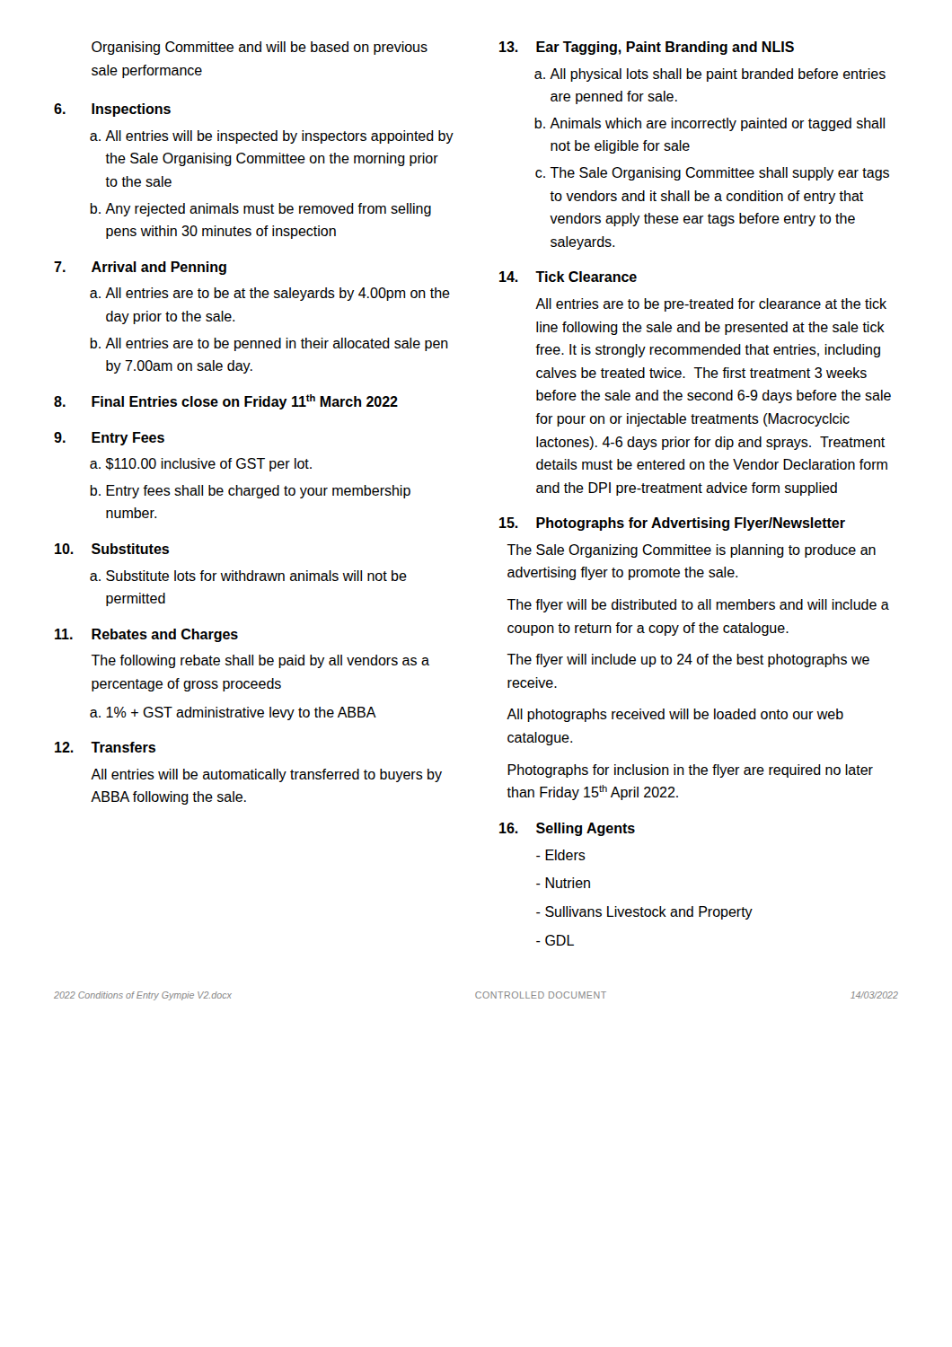Organising Committee and will be based on previous sale performance
Inspections
All entries will be inspected by inspectors appointed by the Sale Organising Committee on the morning prior to the sale
Any rejected animals must be removed from selling pens within 30 minutes of inspection
Arrival and Penning
All entries are to be at the saleyards by 4.00pm on the day prior to the sale.
All entries are to be penned in their allocated sale pen by 7.00am on sale day.
Final Entries close on Friday 11th March 2022
Entry Fees
$110.00 inclusive of GST per lot.
Entry fees shall be charged to your membership number.
Substitutes
Substitute lots for withdrawn animals will not be permitted
Rebates and Charges
The following rebate shall be paid by all vendors as a percentage of gross proceeds
1% + GST administrative levy to the ABBA
Transfers
All entries will be automatically transferred to buyers by ABBA following the sale.
Ear Tagging, Paint Branding and NLIS
All physical lots shall be paint branded before entries are penned for sale.
Animals which are incorrectly painted or tagged shall not be eligible for sale
The Sale Organising Committee shall supply ear tags to vendors and it shall be a condition of entry that vendors apply these ear tags before entry to the saleyards.
Tick Clearance
All entries are to be pre-treated for clearance at the tick line following the sale and be presented at the sale tick free. It is strongly recommended that entries, including calves be treated twice. The first treatment 3 weeks before the sale and the second 6-9 days before the sale for pour on or injectable treatments (Macrocyclcic lactones). 4-6 days prior for dip and sprays. Treatment details must be entered on the Vendor Declaration form and the DPI pre-treatment advice form supplied
Photographs for Advertising Flyer/Newsletter
The Sale Organizing Committee is planning to produce an advertising flyer to promote the sale.
The flyer will be distributed to all members and will include a coupon to return for a copy of the catalogue.
The flyer will include up to 24 of the best photographs we receive.
All photographs received will be loaded onto our web catalogue.
Photographs for inclusion in the flyer are required no later than Friday 15th April 2022.
Selling Agents
Elders
Nutrien
Sullivans Livestock and Property
GDL
2022 Conditions of Entry Gympie V2.docx CONTROLLED DOCUMENT 14/03/2022